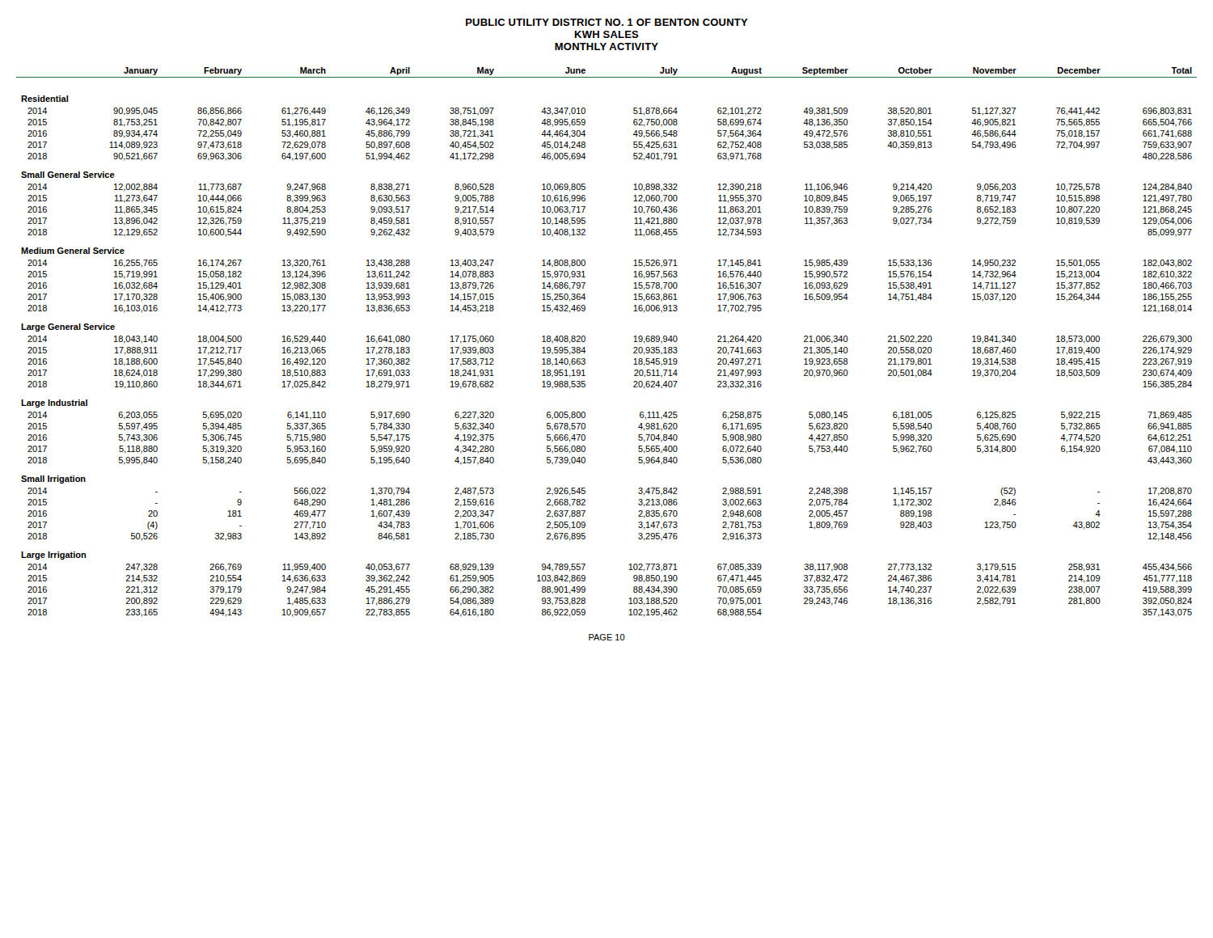PUBLIC UTILITY DISTRICT NO. 1 OF BENTON COUNTY
KWH SALES
MONTHLY ACTIVITY
| | January | February | March | April | May | June | July | August | September | October | November | December | Total |
| --- | --- | --- | --- | --- | --- | --- | --- | --- | --- | --- | --- | --- | --- |
| Residential |
| 2014 | 90,995,045 | 86,856,866 | 61,276,449 | 46,126,349 | 38,751,097 | 43,347,010 | 51,878,664 | 62,101,272 | 49,381,509 | 38,520,801 | 51,127,327 | 76,441,442 | 696,803,831 |
| 2015 | 81,753,251 | 70,842,807 | 51,195,817 | 43,964,172 | 38,845,198 | 48,995,659 | 62,750,008 | 58,699,674 | 48,136,350 | 37,850,154 | 46,905,821 | 75,565,855 | 665,504,766 |
| 2016 | 89,934,474 | 72,255,049 | 53,460,881 | 45,886,799 | 38,721,341 | 44,464,304 | 49,566,548 | 57,564,364 | 49,472,576 | 38,810,551 | 46,586,644 | 75,018,157 | 661,741,688 |
| 2017 | 114,089,923 | 97,473,618 | 72,629,078 | 50,897,608 | 40,454,502 | 45,014,248 | 55,425,631 | 62,752,408 | 53,038,585 | 40,359,813 | 54,793,496 | 72,704,997 | 759,633,907 |
| 2018 | 90,521,667 | 69,963,306 | 64,197,600 | 51,994,462 | 41,172,298 | 46,005,694 | 52,401,791 | 63,971,768 | | | | | 480,228,586 |
| Small General Service |
| 2014 | 12,002,884 | 11,773,687 | 9,247,968 | 8,838,271 | 8,960,528 | 10,069,805 | 10,898,332 | 12,390,218 | 11,106,946 | 9,214,420 | 9,056,203 | 10,725,578 | 124,284,840 |
| 2015 | 11,273,647 | 10,444,066 | 8,399,963 | 8,630,563 | 9,005,788 | 10,616,996 | 12,060,700 | 11,955,370 | 10,809,845 | 9,065,197 | 8,719,747 | 10,515,898 | 121,497,780 |
| 2016 | 11,865,345 | 10,615,824 | 8,804,253 | 9,093,517 | 9,217,514 | 10,063,717 | 10,760,436 | 11,863,201 | 10,839,759 | 9,285,276 | 8,652,183 | 10,807,220 | 121,868,245 |
| 2017 | 13,896,042 | 12,326,759 | 11,375,219 | 8,459,581 | 8,910,557 | 10,148,595 | 11,421,880 | 12,037,978 | 11,357,363 | 9,027,734 | 9,272,759 | 10,819,539 | 129,054,006 |
| 2018 | 12,129,652 | 10,600,544 | 9,492,590 | 9,262,432 | 9,403,579 | 10,408,132 | 11,068,455 | 12,734,593 | | | | | 85,099,977 |
| Medium General Service |
| 2014 | 16,255,765 | 16,174,267 | 13,320,761 | 13,438,288 | 13,403,247 | 14,808,800 | 15,526,971 | 17,145,841 | 15,985,439 | 15,533,136 | 14,950,232 | 15,501,055 | 182,043,802 |
| 2015 | 15,719,991 | 15,058,182 | 13,124,396 | 13,611,242 | 14,078,883 | 15,970,931 | 16,957,563 | 16,576,440 | 15,990,572 | 15,576,154 | 14,732,964 | 15,213,004 | 182,610,322 |
| 2016 | 16,032,684 | 15,129,401 | 12,982,308 | 13,939,681 | 13,879,726 | 14,686,797 | 15,578,700 | 16,516,307 | 16,093,629 | 15,538,491 | 14,711,127 | 15,377,852 | 180,466,703 |
| 2017 | 17,170,328 | 15,406,900 | 15,083,130 | 13,953,993 | 14,157,015 | 15,250,364 | 15,663,861 | 17,906,763 | 16,509,954 | 14,751,484 | 15,037,120 | 15,264,344 | 186,155,255 |
| 2018 | 16,103,016 | 14,412,773 | 13,220,177 | 13,836,653 | 14,453,218 | 15,432,469 | 16,006,913 | 17,702,795 | | | | | 121,168,014 |
| Large General Service |
| 2014 | 18,043,140 | 18,004,500 | 16,529,440 | 16,641,080 | 17,175,060 | 18,408,820 | 19,689,940 | 21,264,420 | 21,006,340 | 21,502,220 | 19,841,340 | 18,573,000 | 226,679,300 |
| 2015 | 17,888,911 | 17,212,717 | 16,213,065 | 17,278,183 | 17,939,803 | 19,595,384 | 20,935,183 | 20,741,663 | 21,305,140 | 20,558,020 | 18,687,460 | 17,819,400 | 226,174,929 |
| 2016 | 18,188,600 | 17,545,840 | 16,492,120 | 17,360,382 | 17,583,712 | 18,140,663 | 18,545,919 | 20,497,271 | 19,923,658 | 21,179,801 | 19,314,538 | 18,495,415 | 223,267,919 |
| 2017 | 18,624,018 | 17,299,380 | 18,510,883 | 17,691,033 | 18,241,931 | 18,951,191 | 20,511,714 | 21,497,993 | 20,970,960 | 20,501,084 | 19,370,204 | 18,503,509 | 230,674,409 |
| 2018 | 19,110,860 | 18,344,671 | 17,025,842 | 18,279,971 | 19,678,682 | 19,988,535 | 20,624,407 | 23,332,316 | | | | | 156,385,284 |
| Large Industrial |
| 2014 | 6,203,055 | 5,695,020 | 6,141,110 | 5,917,690 | 6,227,320 | 6,005,800 | 6,111,425 | 6,258,875 | 5,080,145 | 6,181,005 | 6,125,825 | 5,922,215 | 71,869,485 |
| 2015 | 5,597,495 | 5,394,485 | 5,337,365 | 5,784,330 | 5,632,340 | 5,678,570 | 4,981,620 | 6,171,695 | 5,623,820 | 5,598,540 | 5,408,760 | 5,732,865 | 66,941,885 |
| 2016 | 5,743,306 | 5,306,745 | 5,715,980 | 5,547,175 | 4,192,375 | 5,666,470 | 5,704,840 | 5,908,980 | 4,427,850 | 5,998,320 | 5,625,690 | 4,774,520 | 64,612,251 |
| 2017 | 5,118,880 | 5,319,320 | 5,953,160 | 5,959,920 | 4,342,280 | 5,566,080 | 5,565,400 | 6,072,640 | 5,753,440 | 5,962,760 | 5,314,800 | 6,154,920 | 67,084,110 |
| 2018 | 5,995,840 | 5,158,240 | 5,695,840 | 5,195,640 | 4,157,840 | 5,739,040 | 5,964,840 | 5,536,080 | | | | | 43,443,360 |
| Small Irrigation |
| 2014 | - | - | 566,022 | 1,370,794 | 2,487,573 | 2,926,545 | 3,475,842 | 2,988,591 | 2,248,398 | 1,145,157 | (52) | - | 17,208,870 |
| 2015 | - | 9 | 648,290 | 1,481,286 | 2,159,616 | 2,668,782 | 3,213,086 | 3,002,663 | 2,075,784 | 1,172,302 | 2,846 | - | 16,424,664 |
| 2016 | 20 | 181 | 469,477 | 1,607,439 | 2,203,347 | 2,637,887 | 2,835,670 | 2,948,608 | 2,005,457 | 889,198 | - | 4 | 15,597,288 |
| 2017 | (4) | - | 277,710 | 434,783 | 1,701,606 | 2,505,109 | 3,147,673 | 2,781,753 | 1,809,769 | 928,403 | 123,750 | 43,802 | 13,754,354 |
| 2018 | 50,526 | 32,983 | 143,892 | 846,581 | 2,185,730 | 2,676,895 | 3,295,476 | 2,916,373 | | | | | 12,148,456 |
| Large Irrigation |
| 2014 | 247,328 | 266,769 | 11,959,400 | 40,053,677 | 68,929,139 | 94,789,557 | 102,773,871 | 67,085,339 | 38,117,908 | 27,773,132 | 3,179,515 | 258,931 | 455,434,566 |
| 2015 | 214,532 | 210,554 | 14,636,633 | 39,362,242 | 61,259,905 | 103,842,869 | 98,850,190 | 67,471,445 | 37,832,472 | 24,467,386 | 3,414,781 | 214,109 | 451,777,118 |
| 2016 | 221,312 | 379,179 | 9,247,984 | 45,291,455 | 66,290,382 | 88,901,499 | 88,434,390 | 70,085,659 | 33,735,656 | 14,740,237 | 2,022,639 | 238,007 | 419,588,399 |
| 2017 | 200,892 | 229,629 | 1,485,633 | 17,886,279 | 54,086,389 | 93,753,828 | 103,188,520 | 70,975,001 | 29,243,746 | 18,136,316 | 2,582,791 | 281,800 | 392,050,824 |
| 2018 | 233,165 | 494,143 | 10,909,657 | 22,783,855 | 64,616,180 | 86,922,059 | 102,195,462 | 68,988,554 | | | | | 357,143,075 |
PAGE 10